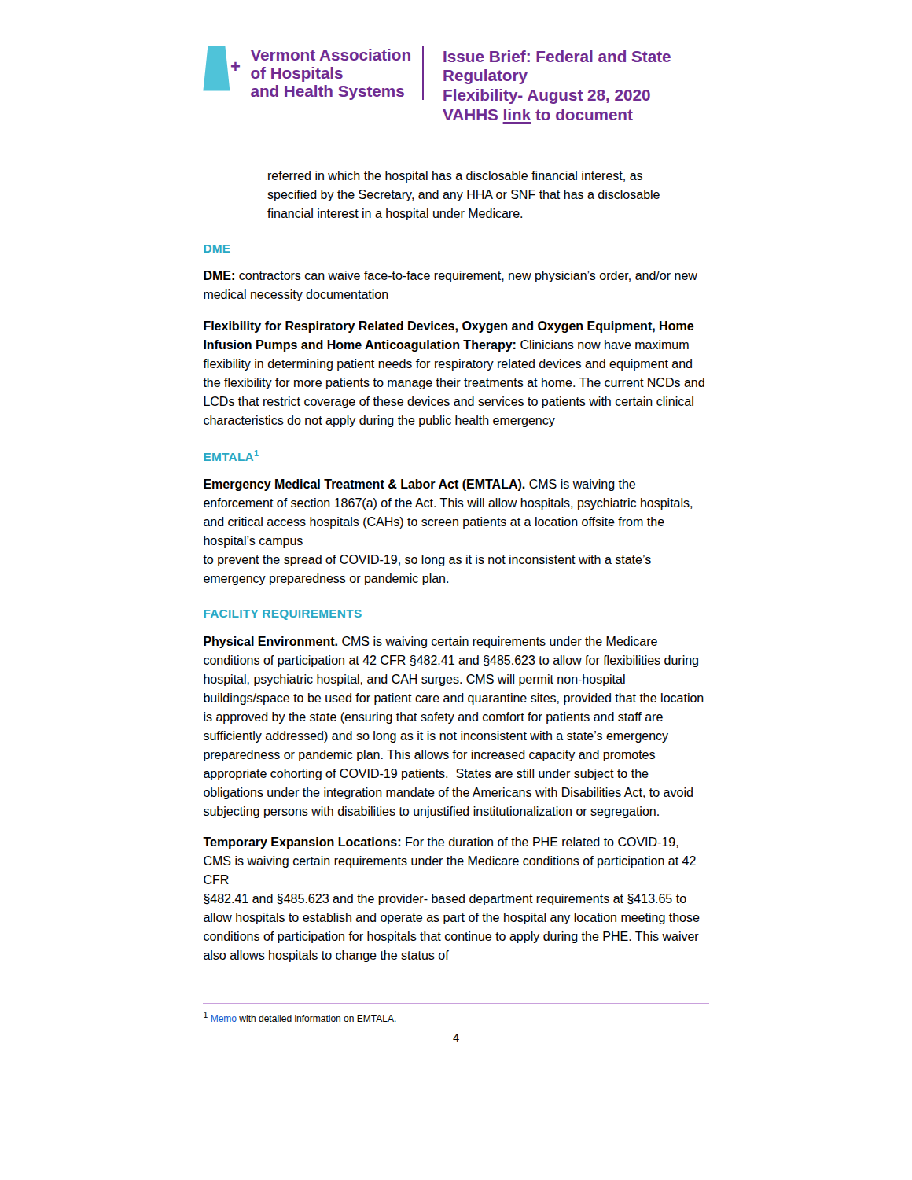+
Vermont Association
of Hospitals
and Health Systems
Issue Brief: Federal and State Regulatory
Flexibility- August 28, 2020
VAHHS link to document
referred in which the hospital has a disclosable financial interest, as specified by the Secretary, and any HHA or SNF that has a disclosable financial interest in a hospital under Medicare.
DME
DME: contractors can waive face-to-face requirement, new physician’s order, and/or new medical necessity documentation
Flexibility for Respiratory Related Devices, Oxygen and Oxygen Equipment, Home Infusion Pumps and Home Anticoagulation Therapy: Clinicians now have maximum flexibility in determining patient needs for respiratory related devices and equipment and the flexibility for more patients to manage their treatments at home. The current NCDs and LCDs that restrict coverage of these devices and services to patients with certain clinical characteristics do not apply during the public health emergency
EMTALA1
Emergency Medical Treatment & Labor Act (EMTALA). CMS is waiving the enforcement of section 1867(a) of the Act. This will allow hospitals, psychiatric hospitals, and critical access hospitals (CAHs) to screen patients at a location offsite from the hospital’s campus
to prevent the spread of COVID-19, so long as it is not inconsistent with a state’s emergency preparedness or pandemic plan.
Facility Requirements
Physical Environment. CMS is waiving certain requirements under the Medicare conditions of participation at 42 CFR §482.41 and §485.623 to allow for flexibilities during hospital, psychiatric hospital, and CAH surges. CMS will permit non-hospital buildings/space to be used for patient care and quarantine sites, provided that the location is approved by the state (ensuring that safety and comfort for patients and staff are sufficiently addressed) and so long as it is not inconsistent with a state’s emergency preparedness or pandemic plan. This allows for increased capacity and promotes appropriate cohorting of COVID-19 patients. States are still under subject to the obligations under the integration mandate of the Americans with Disabilities Act, to avoid subjecting persons with disabilities to unjustified institutionalization or segregation.
Temporary Expansion Locations: For the duration of the PHE related to COVID-19, CMS is waiving certain requirements under the Medicare conditions of participation at 42 CFR
§482.41 and §485.623 and the provider- based department requirements at §413.65 to allow hospitals to establish and operate as part of the hospital any location meeting those conditions of participation for hospitals that continue to apply during the PHE. This waiver also allows hospitals to change the status of
1 Memo with detailed information on EMTALA.
4